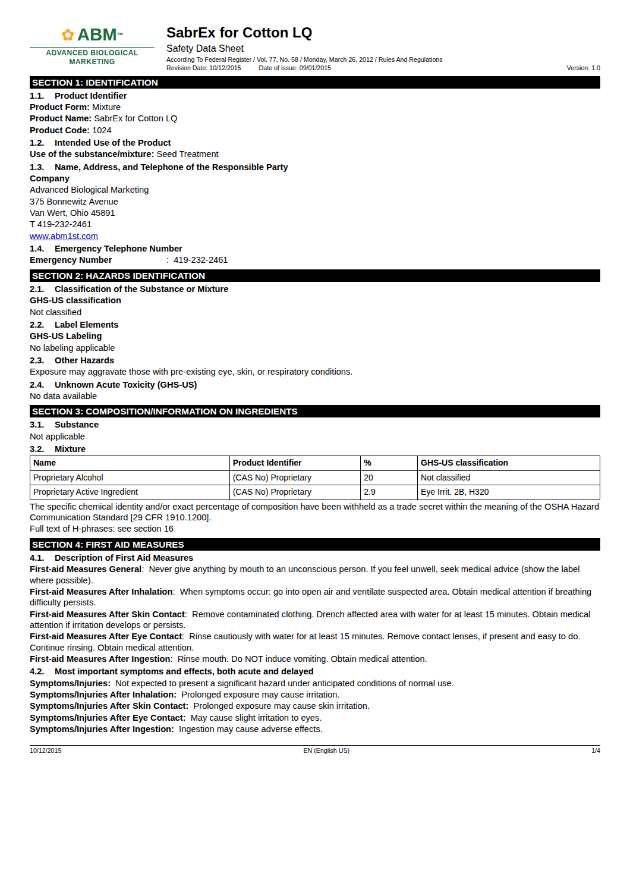✿ ABM™
ADVANCED BIOLOGICAL MARKETING
SabrEx for Cotton LQ
Safety Data Sheet
According To Federal Register / Vol. 77, No. 58 / Monday, March 26, 2012 / Rules And Regulations
Revision Date: 10/12/2015 Date of issue: 09/01/2015
Version: 1.0
SECTION 1: IDENTIFICATION
1.1. Product Identifier
Product Form: Mixture
Product Name: SabrEx for Cotton LQ
Product Code: 1024
1.2. Intended Use of the Product
Use of the substance/mixture: Seed Treatment
1.3. Name, Address, and Telephone of the Responsible Party
Company
Advanced Biological Marketing
375 Bonnewitz Avenue
Van Wert, Ohio 45891
T 419-232-2461
www.abm1st.com
1.4. Emergency Telephone Number
Emergency Number
: 419-232-2461
SECTION 2: HAZARDS IDENTIFICATION
2.1. Classification of the Substance or Mixture
GHS-US classification
Not classified
2.2. Label Elements
GHS-US Labeling
No labeling applicable
2.3. Other Hazards
Exposure may aggravate those with pre-existing eye, skin, or respiratory conditions.
2.4. Unknown Acute Toxicity (GHS-US)
No data available
SECTION 3: COMPOSITION/INFORMATION ON INGREDIENTS
3.1. Substance
Not applicable
3.2. Mixture
| Name | Product Identifier | % | GHS-US classification |
| --- | --- | --- | --- |
| Proprietary Alcohol | (CAS No) Proprietary | 20 | Not classified |
| Proprietary Active Ingredient | (CAS No) Proprietary | 2.9 | Eye Irrit. 2B, H320 |
The specific chemical identity and/or exact percentage of composition have been withheld as a trade secret within the meaning of the OSHA Hazard Communication Standard [29 CFR 1910.1200].
Full text of H-phrases: see section 16
SECTION 4: FIRST AID MEASURES
4.1. Description of First Aid Measures
First-aid Measures General: Never give anything by mouth to an unconscious person. If you feel unwell, seek medical advice (show the label where possible).
First-aid Measures After Inhalation: When symptoms occur: go into open air and ventilate suspected area. Obtain medical attention if breathing difficulty persists.
First-aid Measures After Skin Contact: Remove contaminated clothing. Drench affected area with water for at least 15 minutes. Obtain medical attention if irritation develops or persists.
First-aid Measures After Eye Contact: Rinse cautiously with water for at least 15 minutes. Remove contact lenses, if present and easy to do. Continue rinsing. Obtain medical attention.
First-aid Measures After Ingestion: Rinse mouth. Do NOT induce vomiting. Obtain medical attention.
4.2. Most important symptoms and effects, both acute and delayed
Symptoms/Injuries: Not expected to present a significant hazard under anticipated conditions of normal use.
Symptoms/Injuries After Inhalation: Prolonged exposure may cause irritation.
Symptoms/Injuries After Skin Contact: Prolonged exposure may cause skin irritation.
Symptoms/Injuries After Eye Contact: May cause slight irritation to eyes.
Symptoms/Injuries After Ingestion: Ingestion may cause adverse effects.
10/12/2015
EN (English US)
1/4